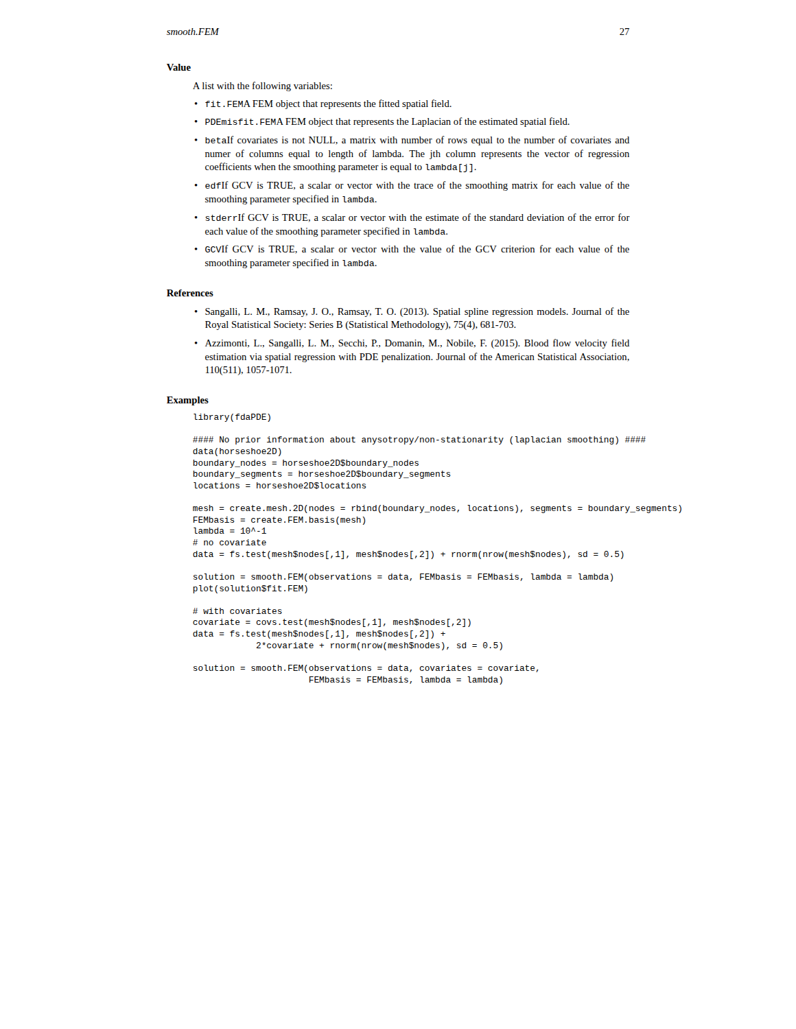smooth.FEM 27
Value
A list with the following variables:
fit.FEMA FEM object that represents the fitted spatial field.
PDEmisfit.FEMA FEM object that represents the Laplacian of the estimated spatial field.
betaIf covariates is not NULL, a matrix with number of rows equal to the number of covariates and numer of columns equal to length of lambda. The jth column represents the vector of regression coefficients when the smoothing parameter is equal to lambda[j].
edfIf GCV is TRUE, a scalar or vector with the trace of the smoothing matrix for each value of the smoothing parameter specified in lambda.
stderrIf GCV is TRUE, a scalar or vector with the estimate of the standard deviation of the error for each value of the smoothing parameter specified in lambda.
GCVIf GCV is TRUE, a scalar or vector with the value of the GCV criterion for each value of the smoothing parameter specified in lambda.
References
Sangalli, L. M., Ramsay, J. O., Ramsay, T. O. (2013). Spatial spline regression models. Journal of the Royal Statistical Society: Series B (Statistical Methodology), 75(4), 681-703.
Azzimonti, L., Sangalli, L. M., Secchi, P., Domanin, M., Nobile, F. (2015). Blood flow velocity field estimation via spatial regression with PDE penalization. Journal of the American Statistical Association, 110(511), 1057-1071.
Examples
library(fdaPDE)

#### No prior information about anysotropy/non-stationarity (laplacian smoothing) ####
data(horseshoe2D)
boundary_nodes = horseshoe2D$boundary_nodes
boundary_segments = horseshoe2D$boundary_segments
locations = horseshoe2D$locations

mesh = create.mesh.2D(nodes = rbind(boundary_nodes, locations), segments = boundary_segments)
FEMbasis = create.FEM.basis(mesh)
lambda = 10^-1
# no covariate
data = fs.test(mesh$nodes[,1], mesh$nodes[,2]) + rnorm(nrow(mesh$nodes), sd = 0.5)

solution = smooth.FEM(observations = data, FEMbasis = FEMbasis, lambda = lambda)
plot(solution$fit.FEM)

# with covariates
covariate = covs.test(mesh$nodes[,1], mesh$nodes[,2])
data = fs.test(mesh$nodes[,1], mesh$nodes[,2]) +
            2*covariate + rnorm(nrow(mesh$nodes), sd = 0.5)

solution = smooth.FEM(observations = data, covariates = covariate,
                      FEMbasis = FEMbasis, lambda = lambda)